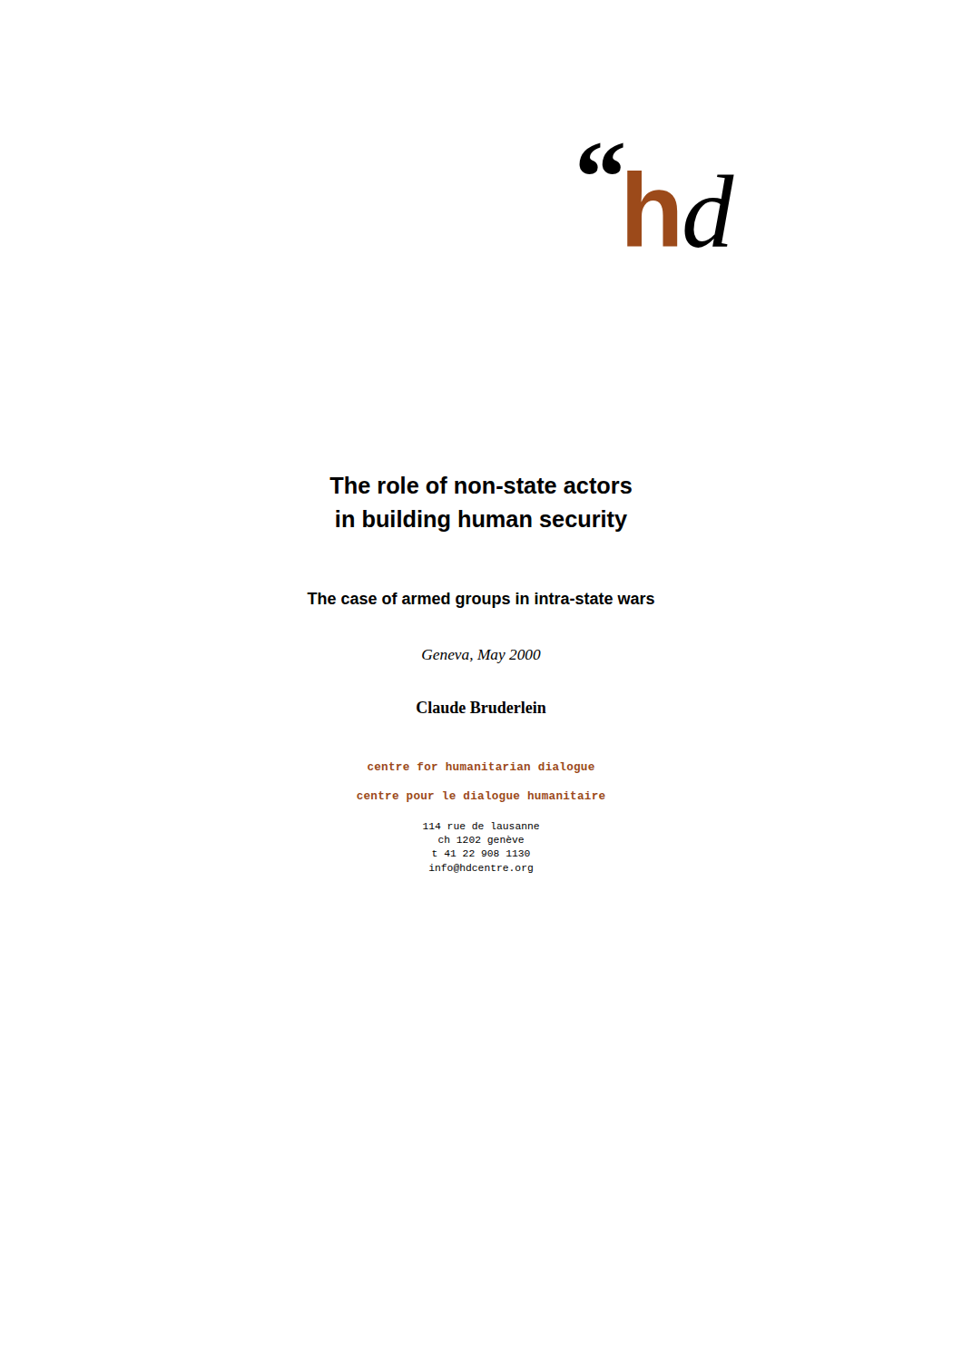“hd
The role of non-state actors
in building human security
The case of armed groups in intra-state wars
Geneva, May 2000
Claude Bruderlein
centre for humanitarian dialogue
centre pour le dialogue humanitaire
114 rue de lausanne
ch 1202 genève
t 41 22 908 1130
info@hdcentre.org